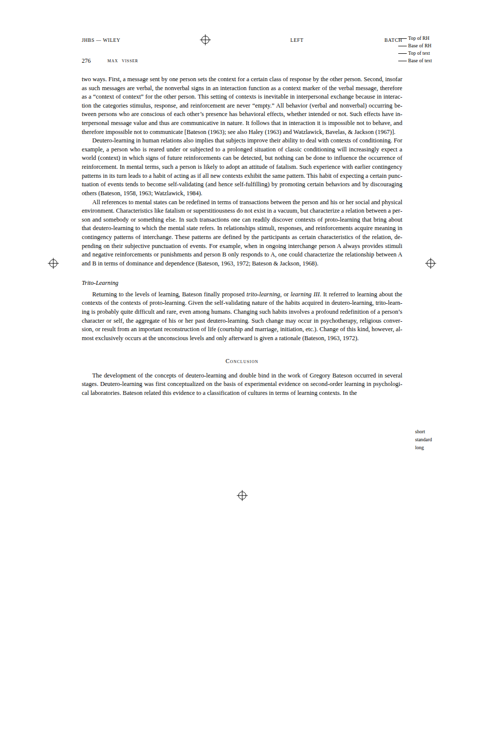JHBS — WILEY LEFT BATCH
Top of RH
Base of RH
Top of text
Base of text
276 max visser
two ways. First, a message sent by one person sets the context for a certain class of response by the other person. Second, insofar as such messages are verbal, the nonverbal signs in an interaction function as a context marker of the verbal message, therefore as a “context of context” for the other person. This setting of contexts is inevitable in interpersonal exchange because in interaction the categories stimulus, response, and reinforcement are never “empty.” All behavior (verbal and nonverbal) occurring between persons who are conscious of each other’s presence has behavioral effects, whether intended or not. Such effects have interpersonal message value and thus are communicative in nature. It follows that in interaction it is impossible not to behave, and therefore impossible not to communicate [Bateson (1963); see also Haley (1963) and Watzlawick, Bavelas, & Jackson (1967)].
Deutero-learning in human relations also implies that subjects improve their ability to deal with contexts of conditioning. For example, a person who is reared under or subjected to a prolonged situation of classic conditioning will increasingly expect a world (context) in which signs of future reinforcements can be detected, but nothing can be done to influence the occurrence of reinforcement. In mental terms, such a person is likely to adopt an attitude of fatalism. Such experience with earlier contingency patterns in its turn leads to a habit of acting as if all new contexts exhibit the same pattern. This habit of expecting a certain punctuation of events tends to become self-validating (and hence self-fulfilling) by promoting certain behaviors and by discouraging others (Bateson, 1958, 1963; Watzlawick, 1984).
All references to mental states can be redefined in terms of transactions between the person and his or her social and physical environment. Characteristics like fatalism or superstitiousness do not exist in a vacuum, but characterize a relation between a person and somebody or something else. In such transactions one can readily discover contexts of proto-learning that bring about that deutero-learning to which the mental state refers. In relationships stimuli, responses, and reinforcements acquire meaning in contingency patterns of interchange. These patterns are defined by the participants as certain characteristics of the relation, depending on their subjective punctuation of events. For example, when in ongoing interchange person A always provides stimuli and negative reinforcements or punishments and person B only responds to A, one could characterize the relationship between A and B in terms of dominance and dependence (Bateson, 1963, 1972; Bateson & Jackson, 1968).
Trito-Learning
Returning to the levels of learning, Bateson finally proposed trito-learning, or learning III. It referred to learning about the contexts of the contexts of proto-learning. Given the self-validating nature of the habits acquired in deutero-learning, trito-learning is probably quite difficult and rare, even among humans. Changing such habits involves a profound redefinition of a person’s character or self, the aggregate of his or her past deutero-learning. Such change may occur in psychotherapy, religious conversion, or result from an important reconstruction of life (courtship and marriage, initiation, etc.). Change of this kind, however, almost exclusively occurs at the unconscious levels and only afterward is given a rationale (Bateson, 1963, 1972).
Conclusion
The development of the concepts of deutero-learning and double bind in the work of Gregory Bateson occurred in several stages. Deutero-learning was first conceptualized on the basis of experimental evidence on second-order learning in psychological laboratories. Bateson related this evidence to a classification of cultures in terms of learning contexts. In the
short
standard
long